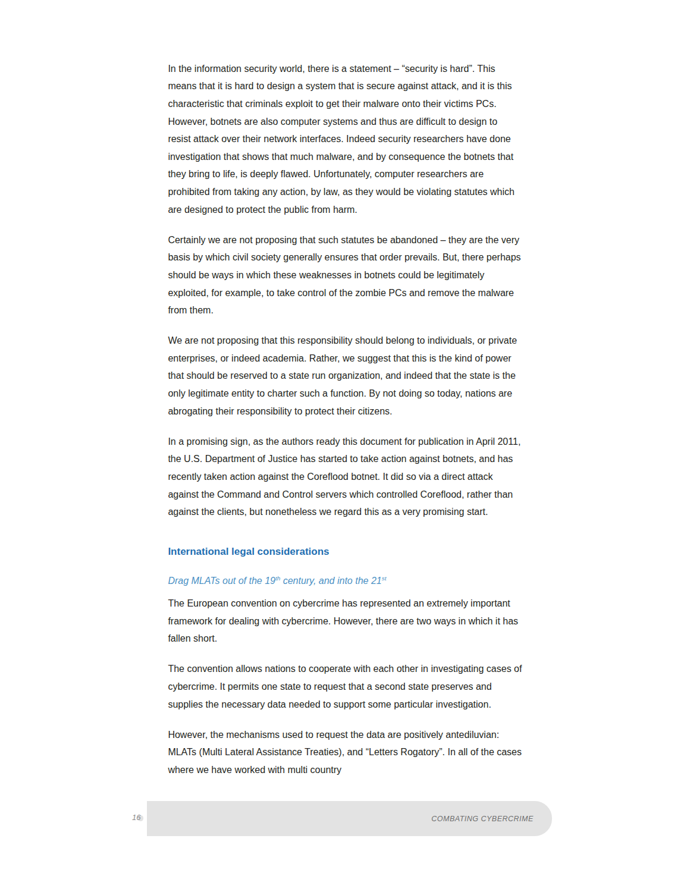In the information security world, there is a statement – “security is hard”. This means that it is hard to design a system that is secure against attack, and it is this characteristic that criminals exploit to get their malware onto their victims PCs. However, botnets are also computer systems and thus are difficult to design to resist attack over their network interfaces. Indeed security researchers have done investigation that shows that much malware, and by consequence the botnets that they bring to life, is deeply flawed. Unfortunately, computer researchers are prohibited from taking any action, by law, as they would be violating statutes which are designed to protect the public from harm.
Certainly we are not proposing that such statutes be abandoned – they are the very basis by which civil society generally ensures that order prevails. But, there perhaps should be ways in which these weaknesses in botnets could be legitimately exploited, for example, to take control of the zombie PCs and remove the malware from them.
We are not proposing that this responsibility should belong to individuals, or private enterprises, or indeed academia. Rather, we suggest that this is the kind of power that should be reserved to a state run organization, and indeed that the state is the only legitimate entity to charter such a function. By not doing so today, nations are abrogating their responsibility to protect their citizens.
In a promising sign, as the authors ready this document for publication in April 2011, the U.S. Department of Justice has started to take action against botnets, and has recently taken action against the Coreflood botnet. It did so via a direct attack against the Command and Control servers which controlled Coreflood, rather than against the clients, but nonetheless we regard this as a very promising start.
International legal considerations
Drag MLATs out of the 19th century, and into the 21st
The European convention on cybercrime has represented an extremely important framework for dealing with cybercrime. However, there are two ways in which it has fallen short.
The convention allows nations to cooperate with each other in investigating cases of cybercrime. It permits one state to request that a second state preserves and supplies the necessary data needed to support some particular investigation.
However, the mechanisms used to request the data are positively antediluvian: MLATs (Multi Lateral Assistance Treaties), and “Letters Rogatory”. In all of the cases where we have worked with multi country
16
Combating Cybercrime